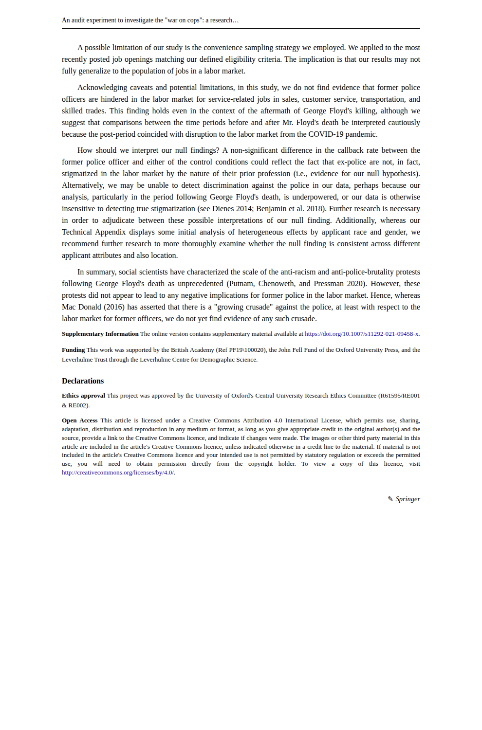An audit experiment to investigate the "war on cops": a research…
A possible limitation of our study is the convenience sampling strategy we employed. We applied to the most recently posted job openings matching our defined eligibility criteria. The implication is that our results may not fully generalize to the population of jobs in a labor market.
Acknowledging caveats and potential limitations, in this study, we do not find evidence that former police officers are hindered in the labor market for service-related jobs in sales, customer service, transportation, and skilled trades. This finding holds even in the context of the aftermath of George Floyd's killing, although we suggest that comparisons between the time periods before and after Mr. Floyd's death be interpreted cautiously because the post-period coincided with disruption to the labor market from the COVID-19 pandemic.
How should we interpret our null findings? A non-significant difference in the callback rate between the former police officer and either of the control conditions could reflect the fact that ex-police are not, in fact, stigmatized in the labor market by the nature of their prior profession (i.e., evidence for our null hypothesis). Alternatively, we may be unable to detect discrimination against the police in our data, perhaps because our analysis, particularly in the period following George Floyd's death, is underpowered, or our data is otherwise insensitive to detecting true stigmatization (see Dienes 2014; Benjamin et al. 2018). Further research is necessary in order to adjudicate between these possible interpretations of our null finding. Additionally, whereas our Technical Appendix displays some initial analysis of heterogeneous effects by applicant race and gender, we recommend further research to more thoroughly examine whether the null finding is consistent across different applicant attributes and also location.
In summary, social scientists have characterized the scale of the anti-racism and anti-police-brutality protests following George Floyd's death as unprecedented (Putnam, Chenoweth, and Pressman 2020). However, these protests did not appear to lead to any negative implications for former police in the labor market. Hence, whereas Mac Donald (2016) has asserted that there is a "growing crusade" against the police, at least with respect to the labor market for former officers, we do not yet find evidence of any such crusade.
Supplementary Information The online version contains supplementary material available at https://doi.org/10.1007/s11292-021-09458-x.
Funding This work was supported by the British Academy (Ref PF19\100020), the John Fell Fund of the Oxford University Press, and the Leverhulme Trust through the Leverhulme Centre for Demographic Science.
Declarations
Ethics approval This project was approved by the University of Oxford's Central University Research Ethics Committee (R61595/RE001 & RE002).
Open Access This article is licensed under a Creative Commons Attribution 4.0 International License, which permits use, sharing, adaptation, distribution and reproduction in any medium or format, as long as you give appropriate credit to the original author(s) and the source, provide a link to the Creative Commons licence, and indicate if changes were made. The images or other third party material in this article are included in the article's Creative Commons licence, unless indicated otherwise in a credit line to the material. If material is not included in the article's Creative Commons licence and your intended use is not permitted by statutory regulation or exceeds the permitted use, you will need to obtain permission directly from the copyright holder. To view a copy of this licence, visit http://creativecommons.org/licenses/by/4.0/.
✎Springer